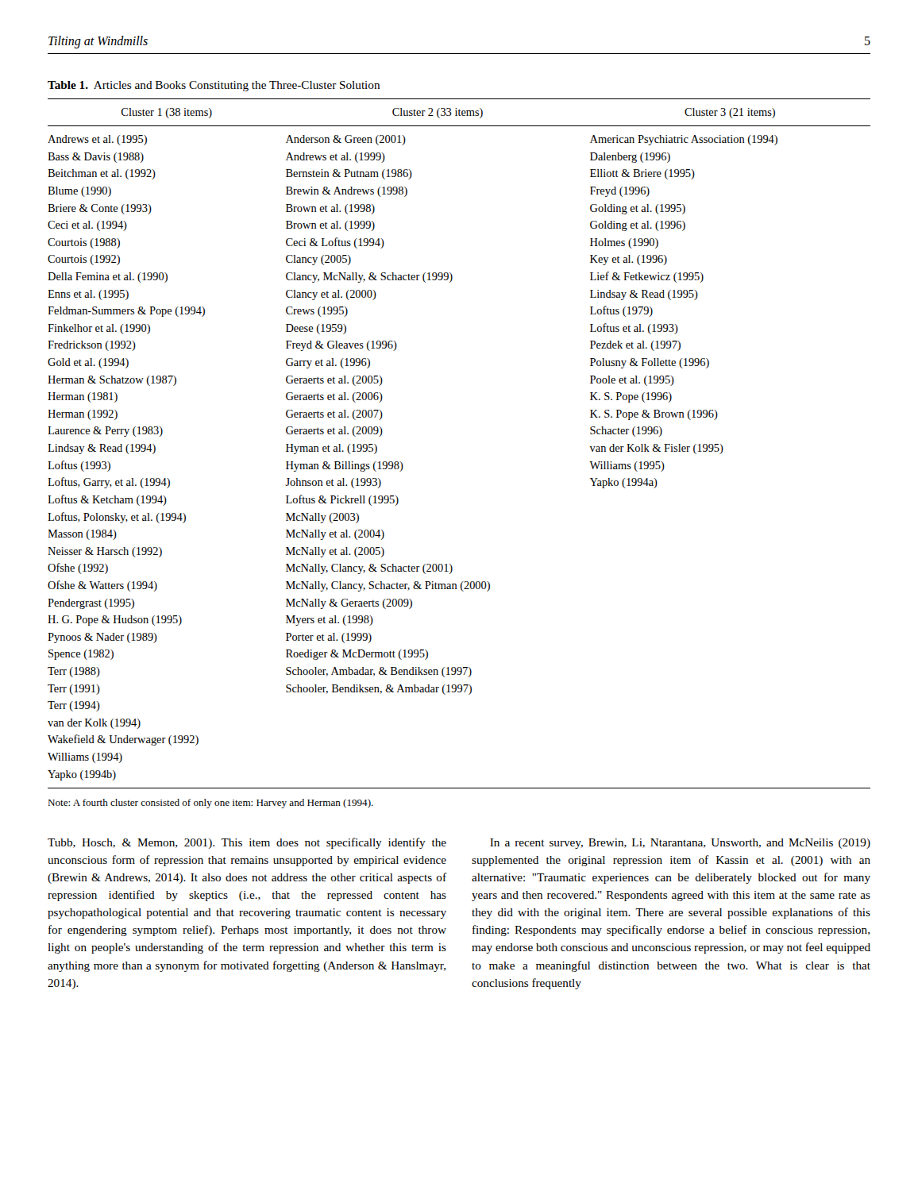Tilting at Windmills 5
Table 1. Articles and Books Constituting the Three-Cluster Solution
| Cluster 1 (38 items) | Cluster 2 (33 items) | Cluster 3 (21 items) |
| --- | --- | --- |
| Andrews et al. (1995) | Anderson & Green (2001) | American Psychiatric Association (1994) |
| Bass & Davis (1988) | Andrews et al. (1999) | Dalenberg (1996) |
| Beitchman et al. (1992) | Bernstein & Putnam (1986) | Elliott & Briere (1995) |
| Blume (1990) | Brewin & Andrews (1998) | Freyd (1996) |
| Briere & Conte (1993) | Brown et al. (1998) | Golding et al. (1995) |
| Ceci et al. (1994) | Brown et al. (1999) | Golding et al. (1996) |
| Courtois (1988) | Ceci & Loftus (1994) | Holmes (1990) |
| Courtois (1992) | Clancy (2005) | Key et al. (1996) |
| Della Femina et al. (1990) | Clancy, McNally, & Schacter (1999) | Lief & Fetkewicz (1995) |
| Enns et al. (1995) | Clancy et al. (2000) | Lindsay & Read (1995) |
| Feldman-Summers & Pope (1994) | Crews (1995) | Loftus (1979) |
| Finkelhor et al. (1990) | Deese (1959) | Loftus et al. (1993) |
| Fredrickson (1992) | Freyd & Gleaves (1996) | Pezdek et al. (1997) |
| Gold et al. (1994) | Garry et al. (1996) | Polusny & Follette (1996) |
| Herman & Schatzow (1987) | Geraerts et al. (2005) | Poole et al. (1995) |
| Herman (1981) | Geraerts et al. (2006) | K. S. Pope (1996) |
| Herman (1992) | Geraerts et al. (2007) | K. S. Pope & Brown (1996) |
| Laurence & Perry (1983) | Geraerts et al. (2009) | Schacter (1996) |
| Lindsay & Read (1994) | Hyman et al. (1995) | van der Kolk & Fisler (1995) |
| Loftus (1993) | Hyman & Billings (1998) | Williams (1995) |
| Loftus, Garry, et al. (1994) | Johnson et al. (1993) | Yapko (1994a) |
| Loftus & Ketcham (1994) | Loftus & Pickrell (1995) | |
| Loftus, Polonsky, et al. (1994) | McNally (2003) | |
| Masson (1984) | McNally et al. (2004) | |
| Neisser & Harsch (1992) | McNally et al. (2005) | |
| Ofshe (1992) | McNally, Clancy, & Schacter (2001) | |
| Ofshe & Watters (1994) | McNally, Clancy, Schacter, & Pitman (2000) | |
| Pendergrast (1995) | McNally & Geraerts (2009) | |
| H. G. Pope & Hudson (1995) | Myers et al. (1998) | |
| Pynoos & Nader (1989) | Porter et al. (1999) | |
| Spence (1982) | Roediger & McDermott (1995) | |
| Terr (1988) | Schooler, Ambadar, & Bendiksen (1997) | |
| Terr (1991) | Schooler, Bendiksen, & Ambadar (1997) | |
| Terr (1994) | | |
| van der Kolk (1994) | | |
| Wakefield & Underwager (1992) | | |
| Williams (1994) | | |
| Yapko (1994b) | | |
Note: A fourth cluster consisted of only one item: Harvey and Herman (1994).
Tubb, Hosch, & Memon, 2001). This item does not specifically identify the unconscious form of repression that remains unsupported by empirical evidence (Brewin & Andrews, 2014). It also does not address the other critical aspects of repression identified by skeptics (i.e., that the repressed content has psychopathological potential and that recovering traumatic content is necessary for engendering symptom relief). Perhaps most importantly, it does not throw light on people's understanding of the term repression and whether this term is anything more than a synonym for motivated forgetting (Anderson & Hanslmayr, 2014).
In a recent survey, Brewin, Li, Ntarantana, Unsworth, and McNeilis (2019) supplemented the original repression item of Kassin et al. (2001) with an alternative: "Traumatic experiences can be deliberately blocked out for many years and then recovered." Respondents agreed with this item at the same rate as they did with the original item. There are several possible explanations of this finding: Respondents may specifically endorse a belief in conscious repression, may endorse both conscious and unconscious repression, or may not feel equipped to make a meaningful distinction between the two. What is clear is that conclusions frequently